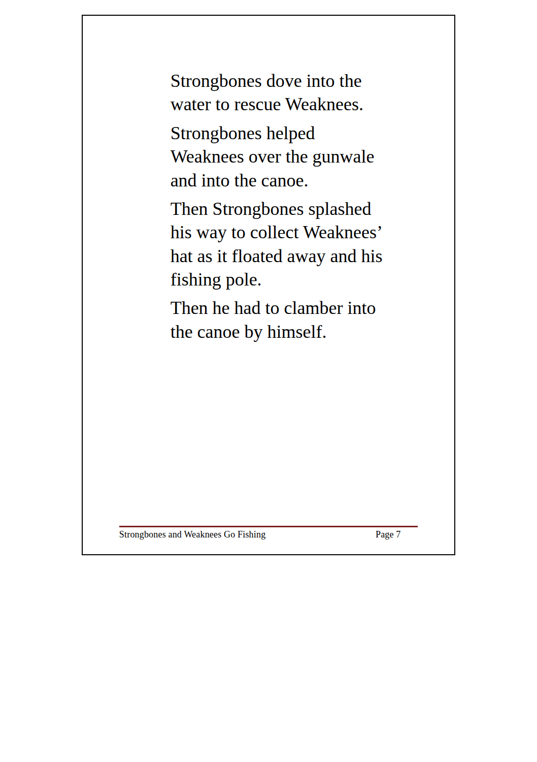Strongbones dove into the water to rescue Weaknees.
Strongbones helped Weaknees over the gunwale and into the canoe.
Then Strongbones splashed his way to collect Weaknees’ hat as it floated away and his fishing pole.
Then he had to clamber into the canoe by himself.
Strongbones and Weaknees Go Fishing Page 7